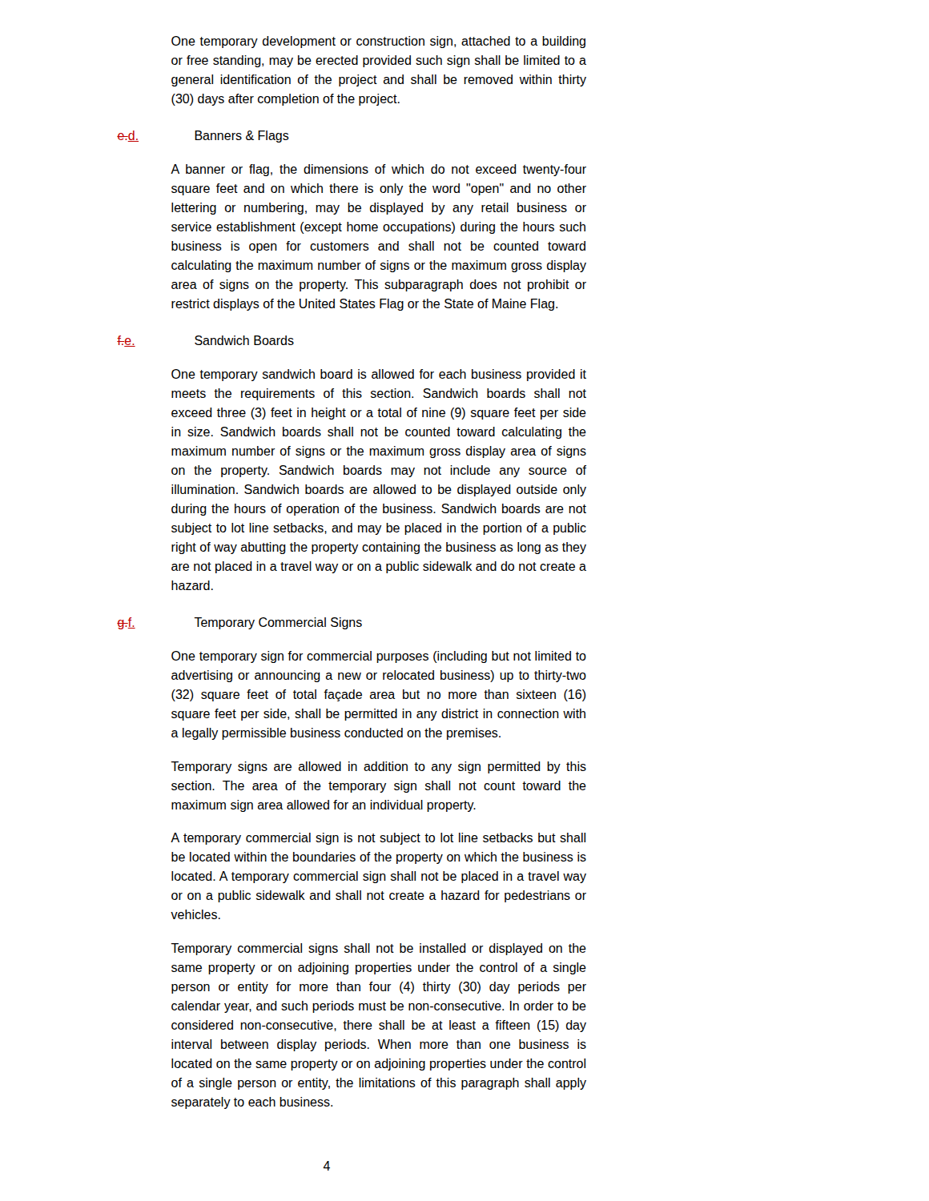One temporary development or construction sign, attached to a building or free standing, may be erected provided such sign shall be limited to a general identification of the project and shall be removed within thirty (30) days after completion of the project.
e. d. Banners & Flags
A banner or flag, the dimensions of which do not exceed twenty-four square feet and on which there is only the word "open" and no other lettering or numbering, may be displayed by any retail business or service establishment (except home occupations) during the hours such business is open for customers and shall not be counted toward calculating the maximum number of signs or the maximum gross display area of signs on the property. This subparagraph does not prohibit or restrict displays of the United States Flag or the State of Maine Flag.
f. e. Sandwich Boards
One temporary sandwich board is allowed for each business provided it meets the requirements of this section. Sandwich boards shall not exceed three (3) feet in height or a total of nine (9) square feet per side in size. Sandwich boards shall not be counted toward calculating the maximum number of signs or the maximum gross display area of signs on the property. Sandwich boards may not include any source of illumination. Sandwich boards are allowed to be displayed outside only during the hours of operation of the business. Sandwich boards are not subject to lot line setbacks, and may be placed in the portion of a public right of way abutting the property containing the business as long as they are not placed in a travel way or on a public sidewalk and do not create a hazard.
g. f. Temporary Commercial Signs
One temporary sign for commercial purposes (including but not limited to advertising or announcing a new or relocated business) up to thirty-two (32) square feet of total façade area but no more than sixteen (16) square feet per side, shall be permitted in any district in connection with a legally permissible business conducted on the premises.
Temporary signs are allowed in addition to any sign permitted by this section. The area of the temporary sign shall not count toward the maximum sign area allowed for an individual property.
A temporary commercial sign is not subject to lot line setbacks but shall be located within the boundaries of the property on which the business is located. A temporary commercial sign shall not be placed in a travel way or on a public sidewalk and shall not create a hazard for pedestrians or vehicles.
Temporary commercial signs shall not be installed or displayed on the same property or on adjoining properties under the control of a single person or entity for more than four (4) thirty (30) day periods per calendar year, and such periods must be non-consecutive. In order to be considered non-consecutive, there shall be at least a fifteen (15) day interval between display periods. When more than one business is located on the same property or on adjoining properties under the control of a single person or entity, the limitations of this paragraph shall apply separately to each business.
4